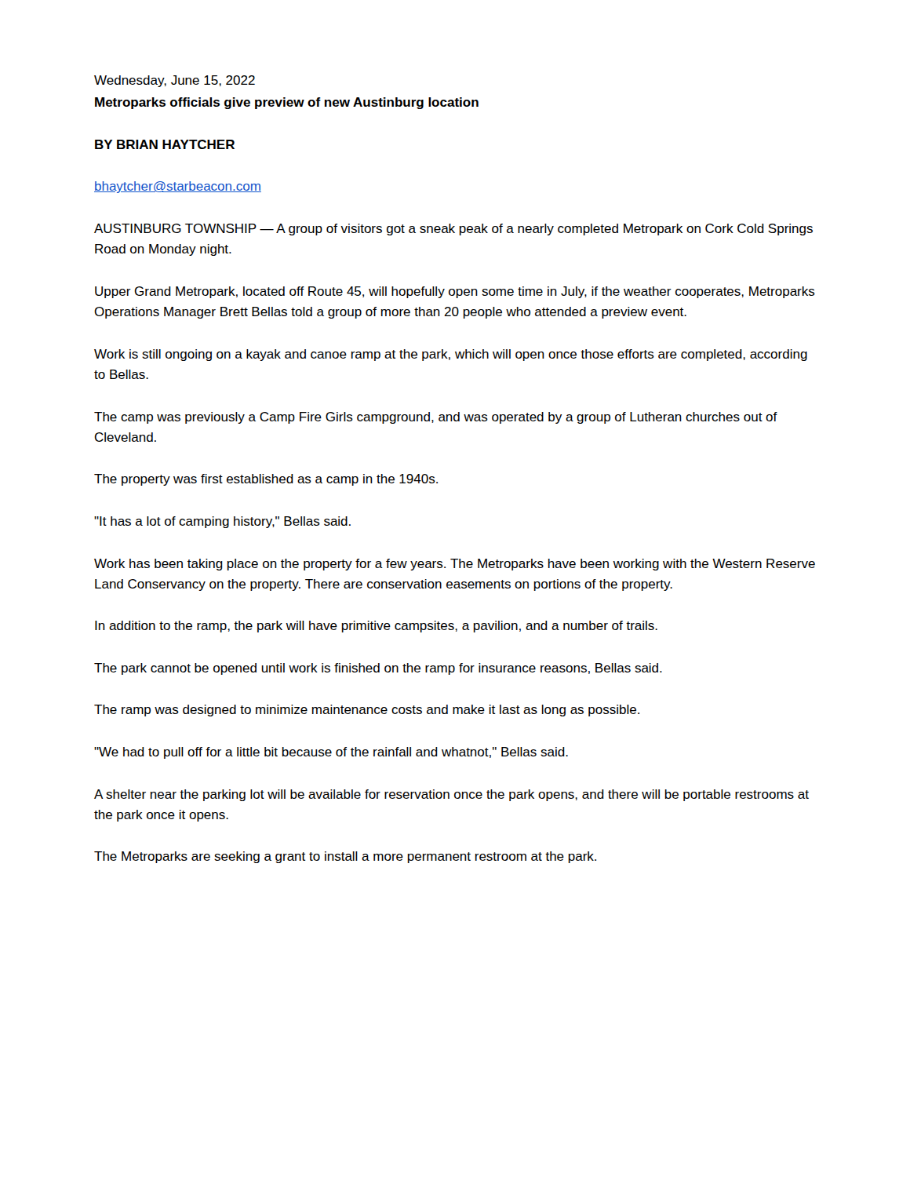Wednesday, June 15, 2022
Metroparks officials give preview of new Austinburg location
BY BRIAN HAYTCHER
bhaytcher@starbeacon.com
AUSTINBURG TOWNSHIP — A group of visitors got a sneak peak of a nearly completed Metropark on Cork Cold Springs Road on Monday night.
Upper Grand Metropark, located off Route 45, will hopefully open some time in July, if the weather cooperates, Metroparks Operations Manager Brett Bellas told a group of more than 20 people who attended a preview event.
Work is still ongoing on a kayak and canoe ramp at the park, which will open once those efforts are completed, according to Bellas.
The camp was previously a Camp Fire Girls campground, and was operated by a group of Lutheran churches out of Cleveland.
The property was first established as a camp in the 1940s.
"It has a lot of camping history," Bellas said.
Work has been taking place on the property for a few years. The Metroparks have been working with the Western Reserve Land Conservancy on the property. There are conservation easements on portions of the property.
In addition to the ramp, the park will have primitive campsites, a pavilion, and a number of trails.
The park cannot be opened until work is finished on the ramp for insurance reasons, Bellas said.
The ramp was designed to minimize maintenance costs and make it last as long as possible.
"We had to pull off for a little bit because of the rainfall and whatnot," Bellas said.
A shelter near the parking lot will be available for reservation once the park opens, and there will be portable restrooms at the park once it opens.
The Metroparks are seeking a grant to install a more permanent restroom at the park.